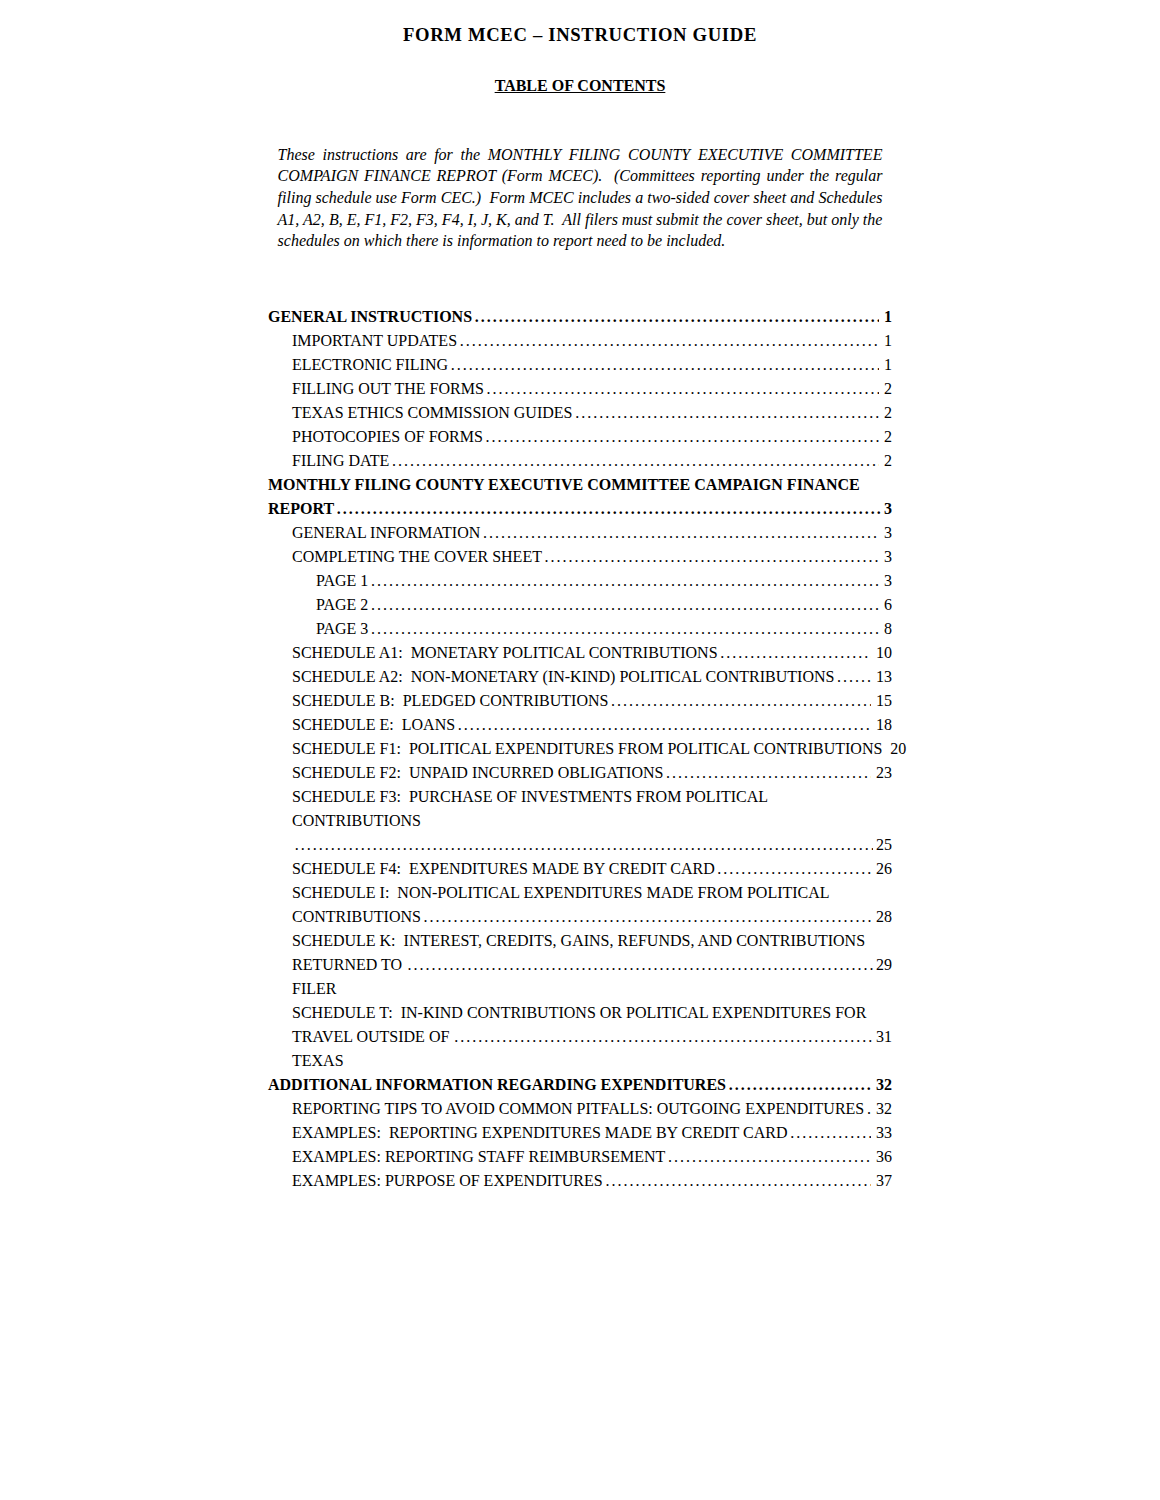FORM MCEC – INSTRUCTION GUIDE
TABLE OF CONTENTS
These instructions are for the MONTHLY FILING COUNTY EXECUTIVE COMMITTEE COMPAIGN FINANCE REPROT (Form MCEC). (Committees reporting under the regular filing schedule use Form CEC.) Form MCEC includes a two-sided cover sheet and Schedules A1, A2, B, E, F1, F2, F3, F4, I, J, K, and T. All filers must submit the cover sheet, but only the schedules on which there is information to report need to be included.
GENERAL INSTRUCTIONS .................................................................................................. 1
IMPORTANT UPDATES ......................................................................................................... 1
ELECTRONIC FILING .......................................................................................................... 1
FILLING OUT THE FORMS ................................................................................................. 2
TEXAS ETHICS COMMISSION GUIDES ........................................................................... 2
PHOTOCOPIES OF FORMS ................................................................................................. 2
FILING DATE ................................................................................................................. 2
MONTHLY FILING COUNTY EXECUTIVE COMMITTEE CAMPAIGN FINANCE REPORT ..................................................................................................................... 3
GENERAL INFORMATION .................................................................................................. 3
COMPLETING THE COVER SHEET ..................................................................................... 3
PAGE 1 ......................................................................................................................... 3
PAGE 2 ......................................................................................................................... 6
PAGE 3 ......................................................................................................................... 8
SCHEDULE A1: MONETARY POLITICAL CONTRIBUTIONS ....................................... 10
SCHEDULE A2: NON-MONETARY (IN-KIND) POLITICAL CONTRIBUTIONS ........... 13
SCHEDULE B: PLEDGED CONTRIBUTIONS ..................................................................... 15
SCHEDULE E: LOANS ......................................................................................................... 18
SCHEDULE F1: POLITICAL EXPENDITURES FROM POLITICAL CONTRIBUTIONS 20
SCHEDULE F2: UNPAID INCURRED OBLIGATIONS ..................................................... 23
SCHEDULE F3: PURCHASE OF INVESTMENTS FROM POLITICAL CONTRIBUTIONS ............................................................................................................................. 25
SCHEDULE F4: EXPENDITURES MADE BY CREDIT CARD ........................................ 26
SCHEDULE I: NON-POLITICAL EXPENDITURES MADE FROM POLITICAL CONTRIBUTIONS ..................................................................................................................... 28
SCHEDULE K: INTEREST, CREDITS, GAINS, REFUNDS, AND CONTRIBUTIONS RETURNED TO FILER ............................................................................................................. 29
SCHEDULE T: IN-KIND CONTRIBUTIONS OR POLITICAL EXPENDITURES FOR TRAVEL OUTSIDE OF TEXAS ............................................................................................. 31
ADDITIONAL INFORMATION REGARDING EXPENDITURES .................................... 32
REPORTING TIPS TO AVOID COMMON PITFALLS: OUTGOING EXPENDITURES ... 32
EXAMPLES: REPORTING EXPENDITURES MADE BY CREDIT CARD ....................... 33
EXAMPLES: REPORTING STAFF REIMBURSEMENT ..................................................... 36
EXAMPLES: PURPOSE OF EXPENDITURES ................................................................. 37